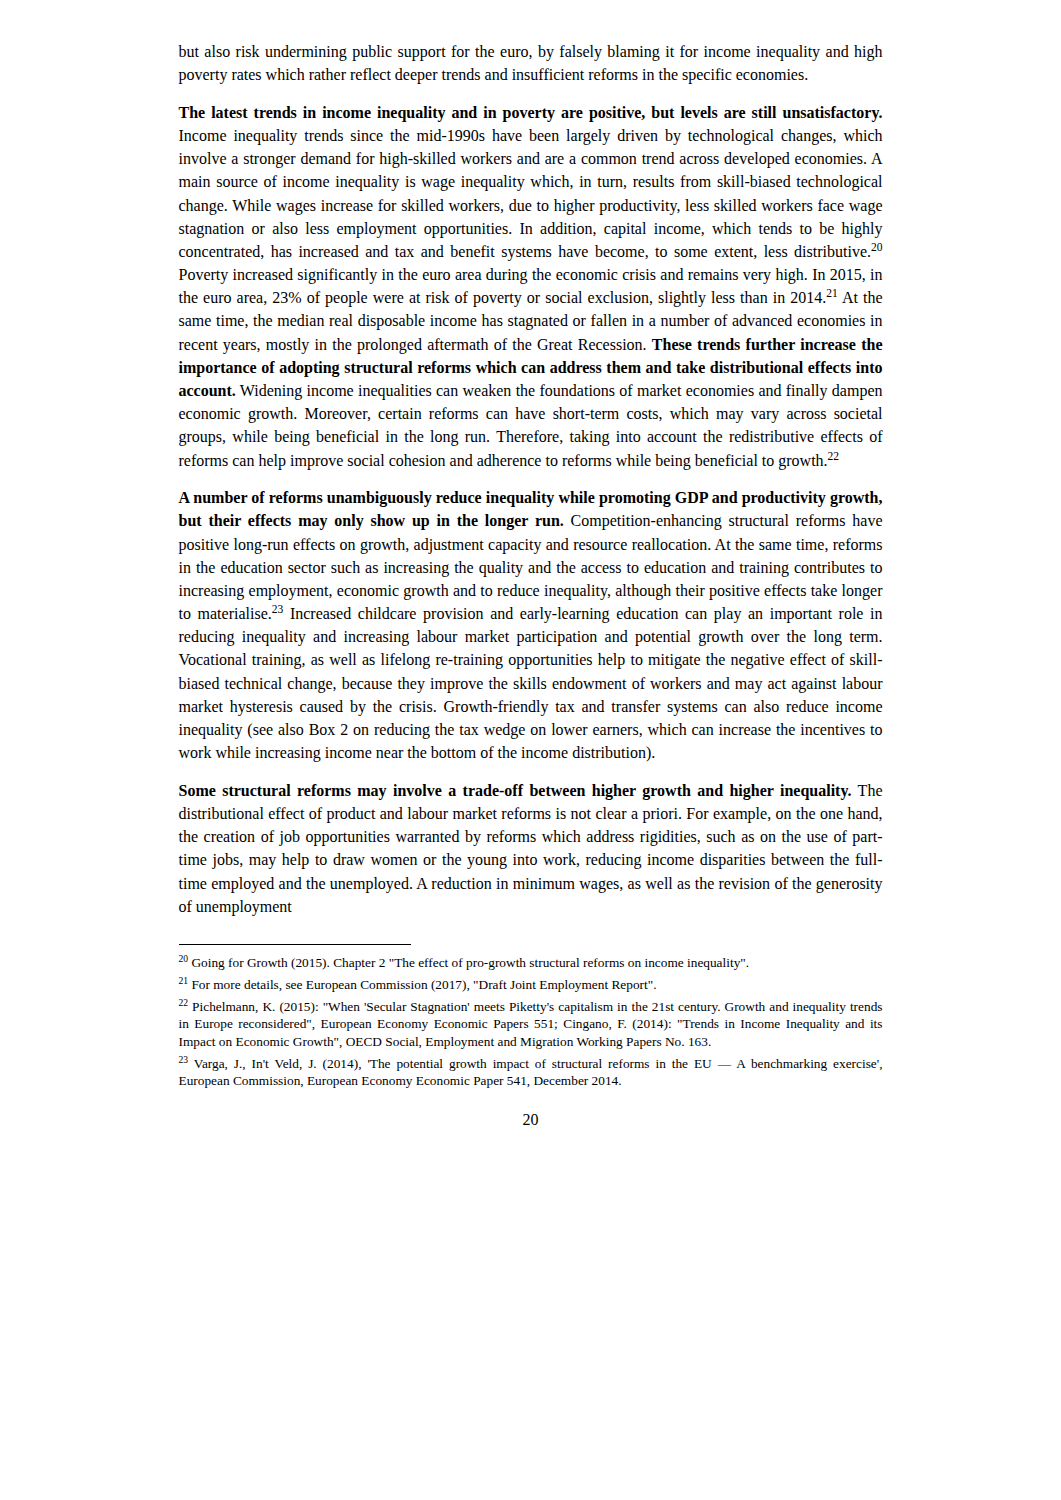but also risk undermining public support for the euro, by falsely blaming it for income inequality and high poverty rates which rather reflect deeper trends and insufficient reforms in the specific economies.
The latest trends in income inequality and in poverty are positive, but levels are still unsatisfactory. Income inequality trends since the mid-1990s have been largely driven by technological changes, which involve a stronger demand for high-skilled workers and are a common trend across developed economies. A main source of income inequality is wage inequality which, in turn, results from skill-biased technological change. While wages increase for skilled workers, due to higher productivity, less skilled workers face wage stagnation or also less employment opportunities. In addition, capital income, which tends to be highly concentrated, has increased and tax and benefit systems have become, to some extent, less distributive.20 Poverty increased significantly in the euro area during the economic crisis and remains very high. In 2015, in the euro area, 23% of people were at risk of poverty or social exclusion, slightly less than in 2014.21 At the same time, the median real disposable income has stagnated or fallen in a number of advanced economies in recent years, mostly in the prolonged aftermath of the Great Recession. These trends further increase the importance of adopting structural reforms which can address them and take distributional effects into account. Widening income inequalities can weaken the foundations of market economies and finally dampen economic growth. Moreover, certain reforms can have short-term costs, which may vary across societal groups, while being beneficial in the long run. Therefore, taking into account the redistributive effects of reforms can help improve social cohesion and adherence to reforms while being beneficial to growth.22
A number of reforms unambiguously reduce inequality while promoting GDP and productivity growth, but their effects may only show up in the longer run. Competition-enhancing structural reforms have positive long-run effects on growth, adjustment capacity and resource reallocation. At the same time, reforms in the education sector such as increasing the quality and the access to education and training contributes to increasing employment, economic growth and to reduce inequality, although their positive effects take longer to materialise.23 Increased childcare provision and early-learning education can play an important role in reducing inequality and increasing labour market participation and potential growth over the long term. Vocational training, as well as lifelong re-training opportunities help to mitigate the negative effect of skill-biased technical change, because they improve the skills endowment of workers and may act against labour market hysteresis caused by the crisis. Growth-friendly tax and transfer systems can also reduce income inequality (see also Box 2 on reducing the tax wedge on lower earners, which can increase the incentives to work while increasing income near the bottom of the income distribution).
Some structural reforms may involve a trade-off between higher growth and higher inequality. The distributional effect of product and labour market reforms is not clear a priori. For example, on the one hand, the creation of job opportunities warranted by reforms which address rigidities, such as on the use of part-time jobs, may help to draw women or the young into work, reducing income disparities between the full-time employed and the unemployed. A reduction in minimum wages, as well as the revision of the generosity of unemployment
20 Going for Growth (2015). Chapter 2 "The effect of pro-growth structural reforms on income inequality".
21 For more details, see European Commission (2017), "Draft Joint Employment Report".
22 Pichelmann, K. (2015): "When 'Secular Stagnation' meets Piketty's capitalism in the 21st century. Growth and inequality trends in Europe reconsidered", European Economy Economic Papers 551; Cingano, F. (2014): "Trends in Income Inequality and its Impact on Economic Growth", OECD Social, Employment and Migration Working Papers No. 163.
23 Varga, J., In't Veld, J. (2014), 'The potential growth impact of structural reforms in the EU — A benchmarking exercise', European Commission, European Economy Economic Paper 541, December 2014.
20